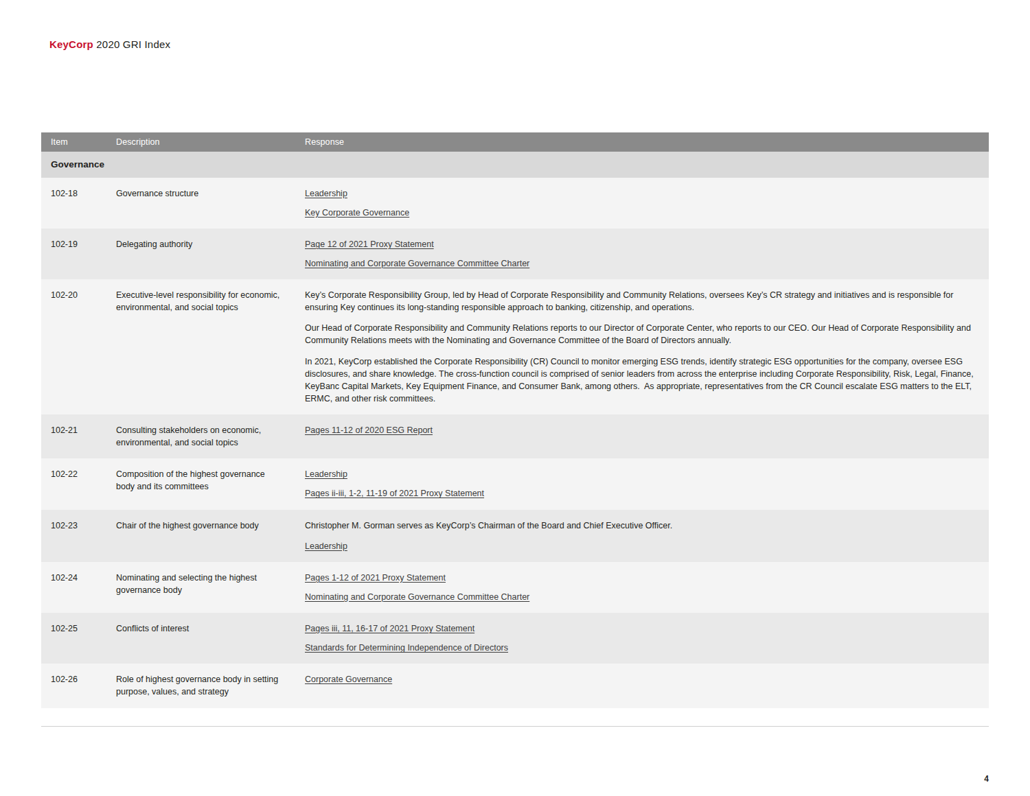KeyCorp 2020 GRI Index
| Item | Description | Response |
| --- | --- | --- |
| Governance |
| 102-18 | Governance structure | Leadership Key Corporate Governance |
| 102-19 | Delegating authority | Page 12 of 2021 Proxy Statement Nominating and Corporate Governance Committee Charter |
| 102-20 | Executive-level responsibility for economic, environmental, and social topics | Key’s Corporate Responsibility Group, led by Head of Corporate Responsibility and Community Relations, oversees Key’s CR strategy and initiatives and is responsible for ensuring Key continues its long-standing responsible approach to banking, citizenship, and operations. Our Head of Corporate Responsibility and Community Relations reports to our Director of Corporate Center, who reports to our CEO. Our Head of Corporate Responsibility and Community Relations meets with the Nominating and Governance Committee of the Board of Directors annually. In 2021, KeyCorp established the Corporate Responsibility (CR) Council to monitor emerging ESG trends, identify strategic ESG opportunities for the company, oversee ESG disclosures, and share knowledge. The cross-function council is comprised of senior leaders from across the enterprise including Corporate Responsibility, Risk, Legal, Finance, KeyBanc Capital Markets, Key Equipment Finance, and Consumer Bank, among others. As appropriate, representatives from the CR Council escalate ESG matters to the ELT, ERMC, and other risk committees. |
| 102-21 | Consulting stakeholders on economic, environmental, and social topics | Pages 11-12 of 2020 ESG Report |
| 102-22 | Composition of the highest governance body and its committees | Leadership Pages ii-iii, 1-2, 11-19 of 2021 Proxy Statement |
| 102-23 | Chair of the highest governance body | Christopher M. Gorman serves as KeyCorp’s Chairman of the Board and Chief Executive Officer. Leadership |
| 102-24 | Nominating and selecting the highest governance body | Pages 1-12 of 2021 Proxy Statement Nominating and Corporate Governance Committee Charter |
| 102-25 | Conflicts of interest | Pages iii, 11, 16-17 of 2021 Proxy Statement Standards for Determining Independence of Directors |
| 102-26 | Role of highest governance body in setting purpose, values, and strategy | Corporate Governance |
4